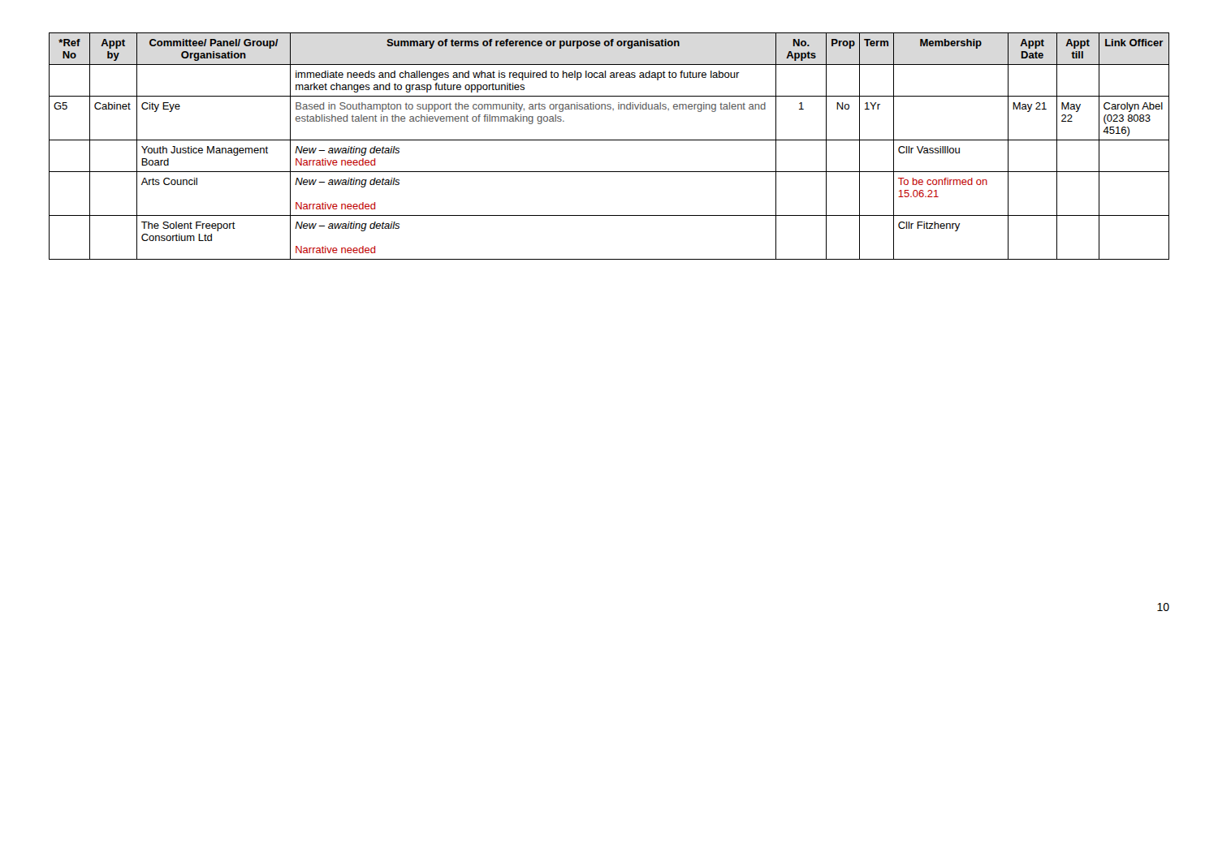| *Ref No | Appt by | Committee/ Panel/ Group/ Organisation | Summary of terms of reference or purpose of organisation | No. Appts | Prop | Term | Membership | Appt Date | Appt till | Link Officer |
| --- | --- | --- | --- | --- | --- | --- | --- | --- | --- | --- |
| | | | immediate needs and challenges and what is required to help local areas adapt to future labour market changes and to grasp future opportunities | | | | | | | |
| G5 | Cabinet | City Eye | Based in Southampton to support the community, arts organisations, individuals, emerging talent and established talent in the achievement of filmmaking goals. | 1 | No | 1Yr | | May 21 | May 22 | Carolyn Abel (023 8083 4516) |
| | | Youth Justice Management Board | New – awaiting details Narrative needed | | | | Cllr Vassilllou | | | |
| | | Arts Council | New – awaiting details Narrative needed | | | | To be confirmed on 15.06.21 | | | |
| | | The Solent Freeport Consortium Ltd | New – awaiting details Narrative needed | | | | Cllr Fitzhenry | | | |
10